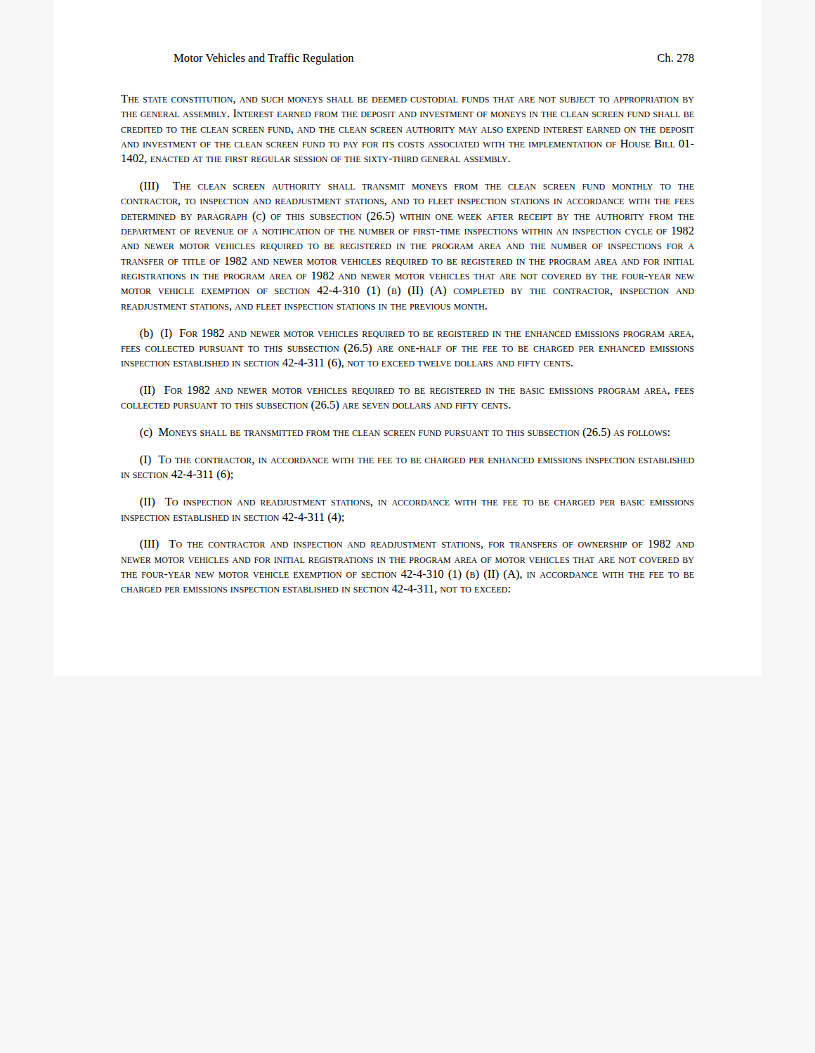Motor Vehicles and Traffic Regulation Ch. 278
The state constitution, and such moneys shall be deemed custodial funds that are not subject to appropriation by the general assembly. Interest earned from the deposit and investment of moneys in the clean screen fund shall be credited to the clean screen fund, and the clean screen authority may also expend interest earned on the deposit and investment of the clean screen fund to pay for its costs associated with the implementation of House Bill 01-1402, enacted at the first regular session of the sixty-third general assembly.
(III) The clean screen authority shall transmit moneys from the clean screen fund monthly to the contractor, to inspection and readjustment stations, and to fleet inspection stations in accordance with the fees determined by paragraph (c) of this subsection (26.5) within one week after receipt by the authority from the department of revenue of a notification of the number of first-time inspections within an inspection cycle of 1982 and newer motor vehicles required to be registered in the program area and the number of inspections for a transfer of title of 1982 and newer motor vehicles required to be registered in the program area and for initial registrations in the program area of 1982 and newer motor vehicles that are not covered by the four-year new motor vehicle exemption of section 42-4-310 (1) (b) (II) (A) completed by the contractor, inspection and readjustment stations, and fleet inspection stations in the previous month.
(b) (I) For 1982 and newer motor vehicles required to be registered in the enhanced emissions program area, fees collected pursuant to this subsection (26.5) are one-half of the fee to be charged per enhanced emissions inspection established in section 42-4-311 (6), not to exceed twelve dollars and fifty cents.
(II) For 1982 and newer motor vehicles required to be registered in the basic emissions program area, fees collected pursuant to this subsection (26.5) are seven dollars and fifty cents.
(c) Moneys shall be transmitted from the clean screen fund pursuant to this subsection (26.5) as follows:
(I) To the contractor, in accordance with the fee to be charged per enhanced emissions inspection established in section 42-4-311 (6);
(II) To inspection and readjustment stations, in accordance with the fee to be charged per basic emissions inspection established in section 42-4-311 (4);
(III) To the contractor and inspection and readjustment stations, for transfers of ownership of 1982 and newer motor vehicles and for initial registrations in the program area of motor vehicles that are not covered by the four-year new motor vehicle exemption of section 42-4-310 (1) (b) (II) (A), in accordance with the fee to be charged per emissions inspection established in section 42-4-311, not to exceed: